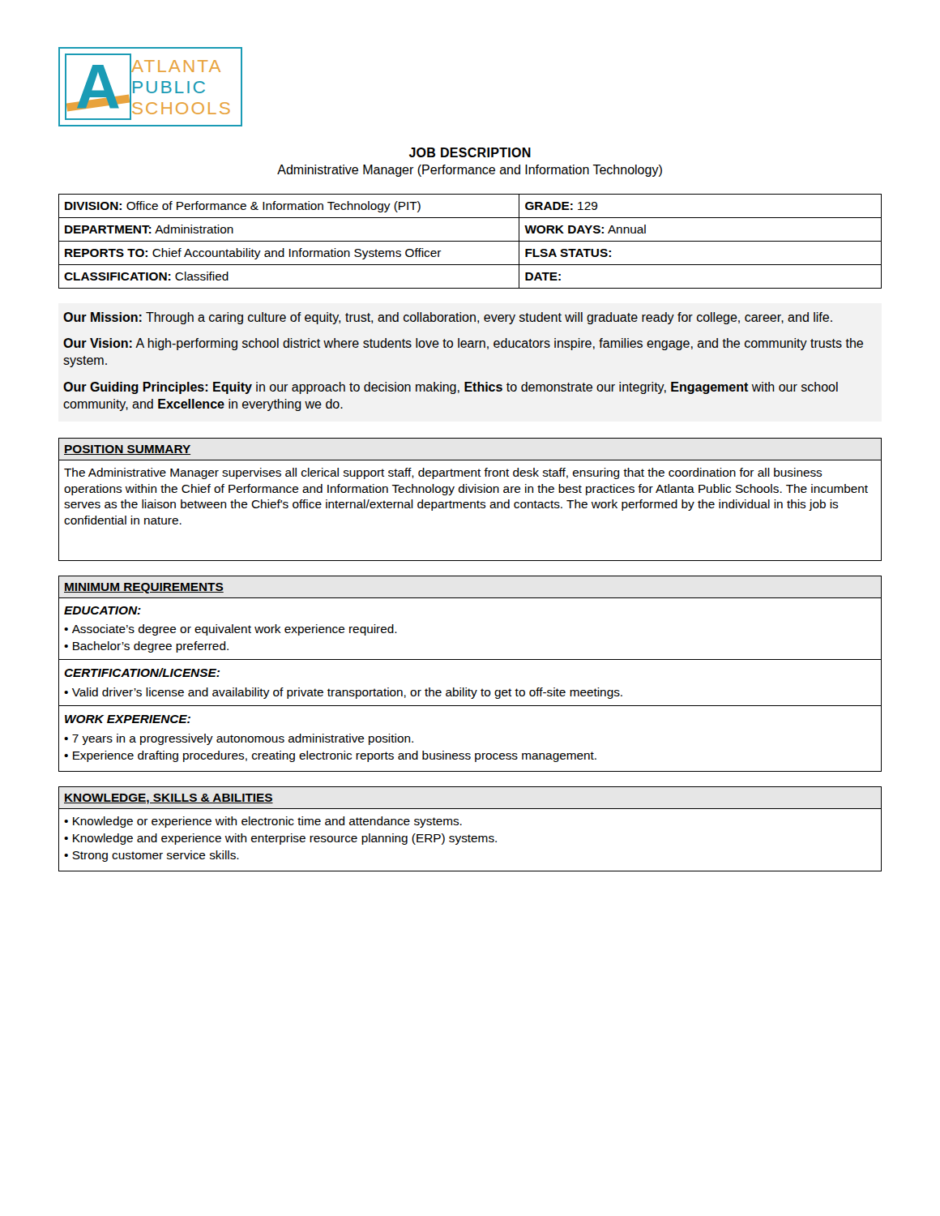| A | ATLANTA PUBLIC SCHOOLS |
JOB DESCRIPTION
Administrative Manager (Performance and Information Technology)
| DIVISION: Office of Performance & Information Technology (PIT) | GRADE: 129 |
| DEPARTMENT: Administration | WORK DAYS: Annual |
| REPORTS TO: Chief Accountability and Information Systems Officer | FLSA STATUS: |
| CLASSIFICATION: Classified | DATE: |
Our Mission: Through a caring culture of equity, trust, and collaboration, every student will graduate ready for college, career, and life.
Our Vision: A high-performing school district where students love to learn, educators inspire, families engage, and the community trusts the system.
Our Guiding Principles: Equity in our approach to decision making, Ethics to demonstrate our integrity, Engagement with our school community, and Excellence in everything we do.
POSITION SUMMARY
The Administrative Manager supervises all clerical support staff, department front desk staff, ensuring that the coordination for all business operations within the Chief of Performance and Information Technology division are in the best practices for Atlanta Public Schools. The incumbent serves as the liaison between the Chief's office internal/external departments and contacts. The work performed by the individual in this job is confidential in nature.
MINIMUM REQUIREMENTS
EDUCATION:
Associate’s degree or equivalent work experience required.
Bachelor’s degree preferred.
CERTIFICATION/LICENSE:
Valid driver’s license and availability of private transportation, or the ability to get to off-site meetings.
WORK EXPERIENCE:
7 years in a progressively autonomous administrative position.
Experience drafting procedures, creating electronic reports and business process management.
KNOWLEDGE, SKILLS & ABILITIES
Knowledge or experience with electronic time and attendance systems.
Knowledge and experience with enterprise resource planning (ERP) systems.
Strong customer service skills.